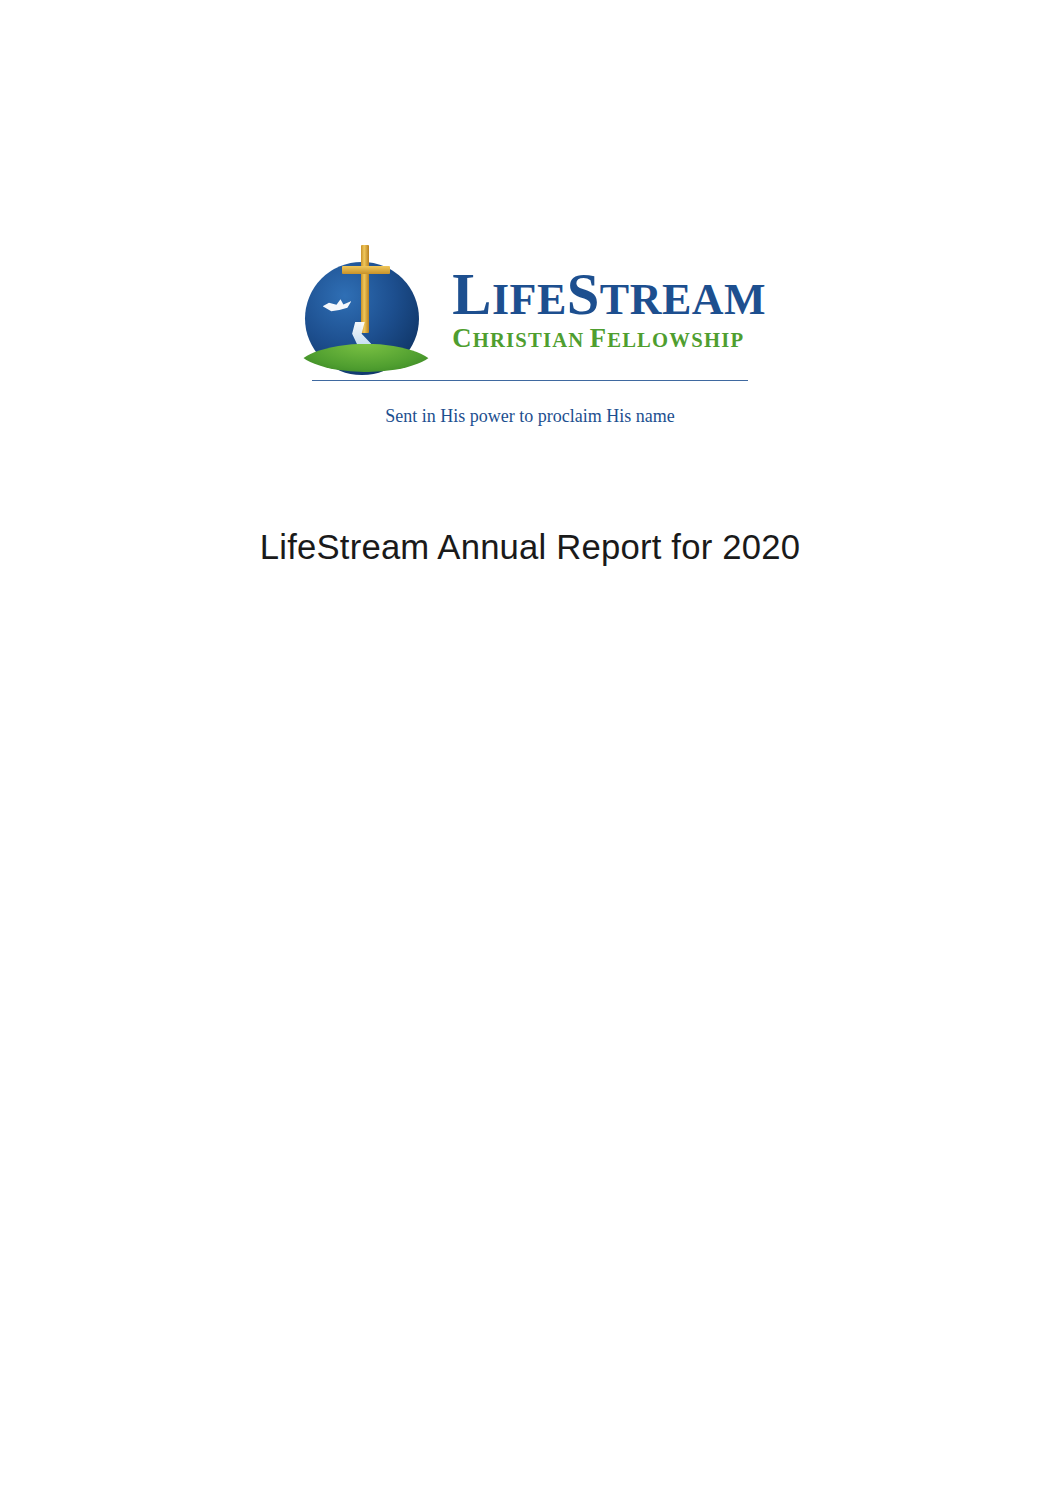LIFE STREAM
CHRISTIAN FELLOWSHIP
Sent in His power to proclaim His name
LifeStream Annual Report for 2020